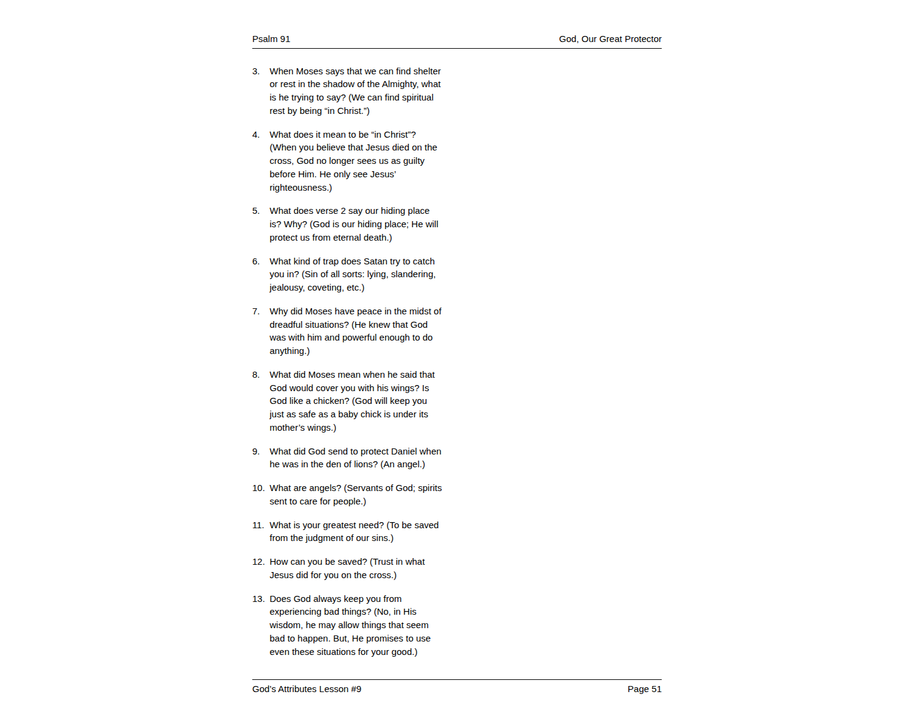Psalm 91
God, Our Great Protector
3. When Moses says that we can find shelter or rest in the shadow of the Almighty, what is he trying to say? (We can find spiritual rest by being “in Christ.”)
4. What does it mean to be “in Christ”? (When you believe that Jesus died on the cross, God no longer sees us as guilty before Him. He only see Jesus’ righteousness.)
5. What does verse 2 say our hiding place is? Why? (God is our hiding place; He will protect us from eternal death.)
6. What kind of trap does Satan try to catch you in? (Sin of all sorts: lying, slandering, jealousy, coveting, etc.)
7. Why did Moses have peace in the midst of dreadful situations? (He knew that God was with him and powerful enough to do anything.)
8. What did Moses mean when he said that God would cover you with his wings? Is God like a chicken? (God will keep you just as safe as a baby chick is under its mother’s wings.)
9. What did God send to protect Daniel when he was in the den of lions? (An angel.)
10. What are angels? (Servants of God; spirits sent to care for people.)
11. What is your greatest need? (To be saved from the judgment of our sins.)
12. How can you be saved? (Trust in what Jesus did for you on the cross.)
13. Does God always keep you from experiencing bad things? (No, in His wisdom, he may allow things that seem bad to happen. But, He promises to use even these situations for your good.)
God’s Attributes Lesson #9
Page 51